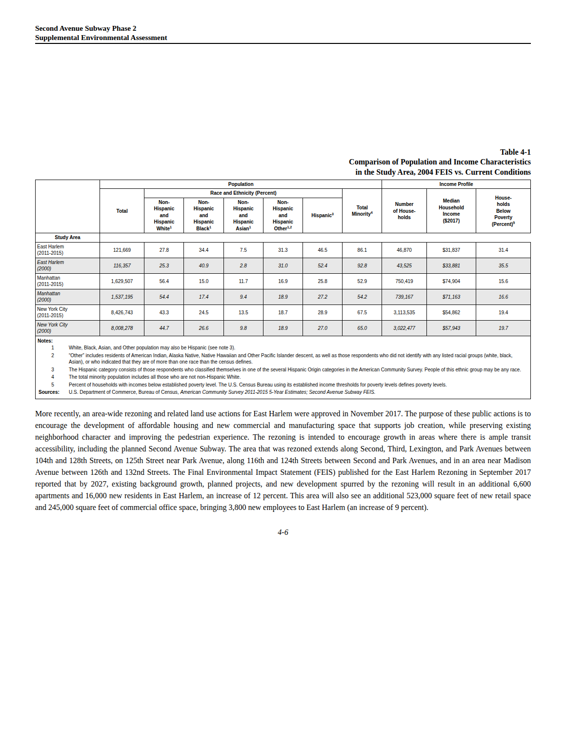Second Avenue Subway Phase 2
Supplemental Environmental Assessment
Table 4-1
Comparison of Population and Income Characteristics
in the Study Area, 2004 FEIS vs. Current Conditions
| | Population | Income Profile |
| --- | --- | --- |
| Total | Race and Ethnicity (Percent) | Total Minority 4 | Number of House- holds | Median Household Income ($2017) | House- holds Below Poverty (Percent) 5 |
| Non- Hispanic and Hispanic White 1 | Non- Hispanic and Hispanic Black 1 | Non- Hispanic and Hispanic Asian 1 | Non- Hispanic and Hispanic Other 1,2 | Hispanic 3 |
| Study Area | |
| East Harlem (2011-2015) | 121,669 | 27.8 | 34.4 | 7.5 | 31.3 | 46.5 | 86.1 | 46,870 | $31,837 | 31.4 |
| East Harlem (2000) | 116,357 | 25.3 | 40.9 | 2.8 | 31.0 | 52.4 | 92.8 | 43,525 | $33,881 | 35.5 |
| Manhattan (2011-2015) | 1,629,507 | 56.4 | 15.0 | 11.7 | 16.9 | 25.8 | 52.9 | 750,419 | $74,904 | 15.6 |
| Manhattan (2000) | 1,537,195 | 54.4 | 17.4 | 9.4 | 18.9 | 27.2 | 54.2 | 739,167 | $71,163 | 16.6 |
| New York City (2011-2015) | 8,426,743 | 43.3 | 24.5 | 13.5 | 18.7 | 28.9 | 67.5 | 3,113,535 | $54,862 | 19.4 |
| New York City (2000) | 8,008,278 | 44.7 | 26.6 | 9.8 | 18.9 | 27.0 | 65.0 | 3,022,477 | $57,943 | 19.7 |
Notes:
| 1 | White, Black, Asian, and Other population may also be Hispanic (see note 3). |
| 2 | “Other” includes residents of American Indian, Alaska Native, Native Hawaiian and Other Pacific Islander descent, as well as those respondents who did not identify with any listed racial groups (white, black, Asian), or who indicated that they are of more than one race than the census defines. |
| 3 | The Hispanic category consists of those respondents who classified themselves in one of the several Hispanic Origin categories in the American Community Survey. People of this ethnic group may be any race. |
| 4 | The total minority population includes all those who are not non-Hispanic White. |
| 5 | Percent of households with incomes below established poverty level. The U.S. Census Bureau using its established income thresholds for poverty levels defines poverty levels. |
| Sources: | U.S. Department of Commerce, Bureau of Census, American Community Survey 2011-2015 5-Year Estimates; Second Avenue Subway FEIS. |
More recently, an area-wide rezoning and related land use actions for East Harlem were approved in November 2017. The purpose of these public actions is to encourage the development of affordable housing and new commercial and manufacturing space that supports job creation, while preserving existing neighborhood character and improving the pedestrian experience. The rezoning is intended to encourage growth in areas where there is ample transit accessibility, including the planned Second Avenue Subway. The area that was rezoned extends along Second, Third, Lexington, and Park Avenues between 104th and 128th Streets, on 125th Street near Park Avenue, along 116th and 124th Streets between Second and Park Avenues, and in an area near Madison Avenue between 126th and 132nd Streets. The Final Environmental Impact Statement (FEIS) published for the East Harlem Rezoning in September 2017 reported that by 2027, existing background growth, planned projects, and new development spurred by the rezoning will result in an additional 6,600 apartments and 16,000 new residents in East Harlem, an increase of 12 percent. This area will also see an additional 523,000 square feet of new retail space and 245,000 square feet of commercial office space, bringing 3,800 new employees to East Harlem (an increase of 9 percent).
4-6